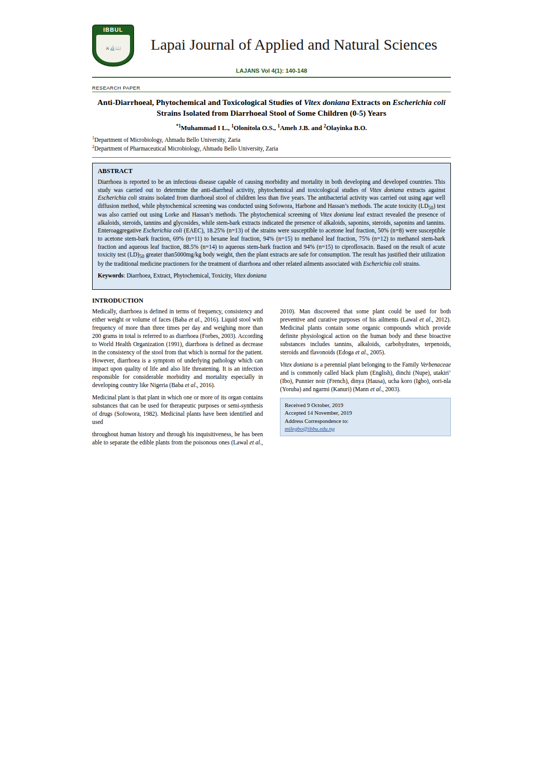IBBUL
⚔🔬📖
Lapai Journal of Applied and Natural Sciences
LAJANS Vol 4(1): 140-148
RESEARCH PAPER
Anti-Diarrhoeal, Phytochemical and Toxicological Studies of Vitex doniana Extracts on Escherichia coli Strains Isolated from Diarrhoeal Stool of Some Children (0-5) Years
*1Muhammad I L., 1Olonitola O.S., 1Ameh J.B. and 2Olayinka B.O.
1Department of Microbiology, Ahmadu Bello University, Zaria
2Department of Pharmaceutical Microbiology, Ahmadu Bello University, Zaria
ABSTRACT
Diarrhoea is reported to be an infectious disease capable of causing morbidity and mortality in both developing and developed countries. This study was carried out to determine the anti-diarrheal activity, phytochemical and toxicological studies of Vitex doniana extracts against Escherichia coli strains isolated from diarrhoeal stool of children less than five years. The antibacterial activity was carried out using agar well diffusion method, while phytochemical screening was conducted using Sofowora, Harbone and Hassan’s methods. The acute toxicity (LD50) test was also carried out using Lorke and Hassan’s methods. The phytochemical screening of Vitex doniana leaf extract revealed the presence of alkaloids, steroids, tannins and glycosides, while stem-bark extracts indicated the presence of alkaloids, saponins, steroids, saponins and tannins. Enteroaggregative Escherichia coli (EAEC), 18.25% (n=13) of the strains were susceptible to acetone leaf fraction, 50% (n=8) were susceptible to acetone stem-bark fraction, 69% (n=11) to hexane leaf fraction, 94% (n=15) to methanol leaf fraction, 75% (n=12) to methanol stem-bark fraction and aqueous leaf fraction, 88.5% (n=14) to aqueous stem-bark fraction and 94% (n=15) to ciprofloxacin. Based on the result of acute toxicity test (LD)50 greater than5000mg/kg body weight, then the plant extracts are safe for consumption. The result has justified their utilization by the traditional medicine practioners for the treatment of diarrhoea and other related ailments associated with Escherichia coli strains.
Keywords: Diarrhoea, Extract, Phytochemical, Toxicity, Vitex doniana
INTRODUCTION
Medically, diarrhoea is defined in terms of frequency, consistency and either weight or volume of faces (Baba et al., 2016). Liquid stool with frequency of more than three times per day and weighing more than 200 grams in total is referred to as diarrhoea (Forbes, 2003). According to World Health Organization (1991), diarrhoea is defined as decrease in the consistency of the stool from that which is normal for the patient. However, diarrhoea is a symptom of underlying pathology which can impact upon quality of life and also life threatening. It is an infection responsible for considerable morbidity and mortality especially in developing country like Nigeria (Baba et al., 2016).
Medicinal plant is that plant in which one or more of its organ contains substances that can be used for therapeutic purposes or semi-synthesis of drugs (Sofowora, 1982). Medicinal plants have been identified and used
throughout human history and through his inquisitiveness, he has been able to separate the edible plants from the poisonous ones (Lawal et al., 2010). Man discovered that some plant could be used for both preventive and curative purposes of his ailments (Lawal et al., 2012). Medicinal plants contain some organic compounds which provide definite physiological action on the human body and these bioactive substances includes tannins, alkaloids, carbohydrates, terpenoids, steroids and flavonoids (Edoga et al., 2005).
Vitex doniana is a perennial plant belonging to the Family Verbenaceae and is commonly called black plum (English), dinchi (Nupe), utakiri’ (Ibo), Punnier noir (French), dinya (Hausa), ucha koro (Igbo), oori-nla (Yoruba) and ngarmi (Kanuri) (Mann et al., 2003).
Received 9 October, 2019
Accepted 14 November, 2019
Address Correspondence to:
milegbo@ibbu.edu.ng